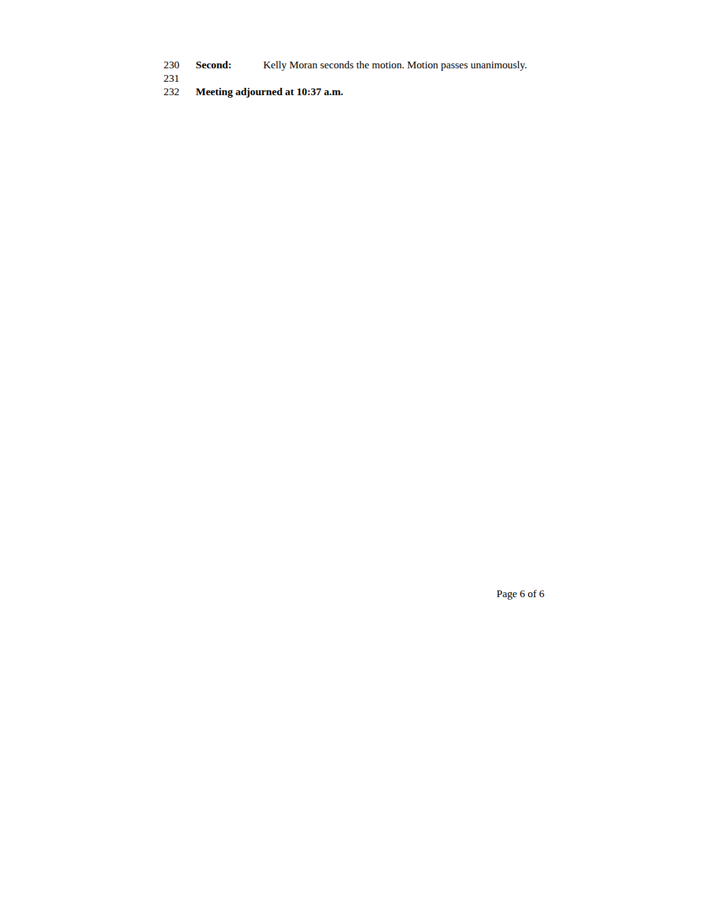| 230 | Second: | Kelly Moran seconds the motion. Motion passes unanimously. |
| 231 | | |
| 232 | Meeting adjourned at 10:37 a.m. |
Page 6 of 6